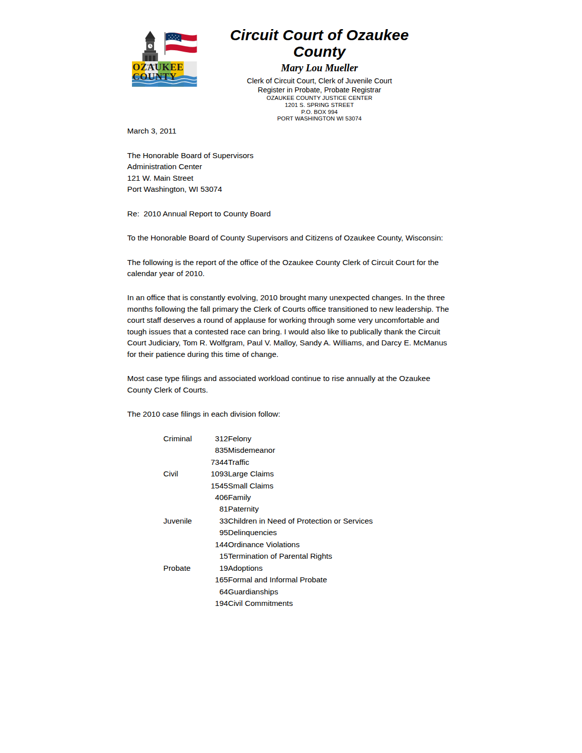OZAUKEE COUNTY EST. 1853
Circuit Court of Ozaukee County
Mary Lou Mueller
Clerk of Circuit Court, Clerk of Juvenile Court
Register in Probate, Probate Registrar
OZAUKEE COUNTY JUSTICE CENTER
1201 S. SPRING STREET
P.O. BOX 994
PORT WASHINGTON WI 53074
March 3, 2011
The Honorable Board of Supervisors
Administration Center
121 W. Main Street
Port Washington, WI 53074
Re: 2010 Annual Report to County Board
To the Honorable Board of County Supervisors and Citizens of Ozaukee County, Wisconsin:
The following is the report of the office of the Ozaukee County Clerk of Circuit Court for the calendar year of 2010.
In an office that is constantly evolving, 2010 brought many unexpected changes. In the three months following the fall primary the Clerk of Courts office transitioned to new leadership. The court staff deserves a round of applause for working through some very uncomfortable and tough issues that a contested race can bring. I would also like to publically thank the Circuit Court Judiciary, Tom R. Wolfgram, Paul V. Malloy, Sandy A. Williams, and Darcy E. McManus for their patience during this time of change.
Most case type filings and associated workload continue to rise annually at the Ozaukee County Clerk of Courts.
The 2010 case filings in each division follow:
| Criminal | 312 | Felony |
| | 835 | Misdemeanor |
| | 7344 | Traffic |
| Civil | 1093 | Large Claims |
| | 1545 | Small Claims |
| | 406 | Family |
| | 81 | Paternity |
| Juvenile | 33 | Children in Need of Protection or Services |
| | 95 | Delinquencies |
| | 144 | Ordinance Violations |
| | 15 | Termination of Parental Rights |
| Probate | 19 | Adoptions |
| | 165 | Formal and Informal Probate |
| | 64 | Guardianships |
| | 194 | Civil Commitments |